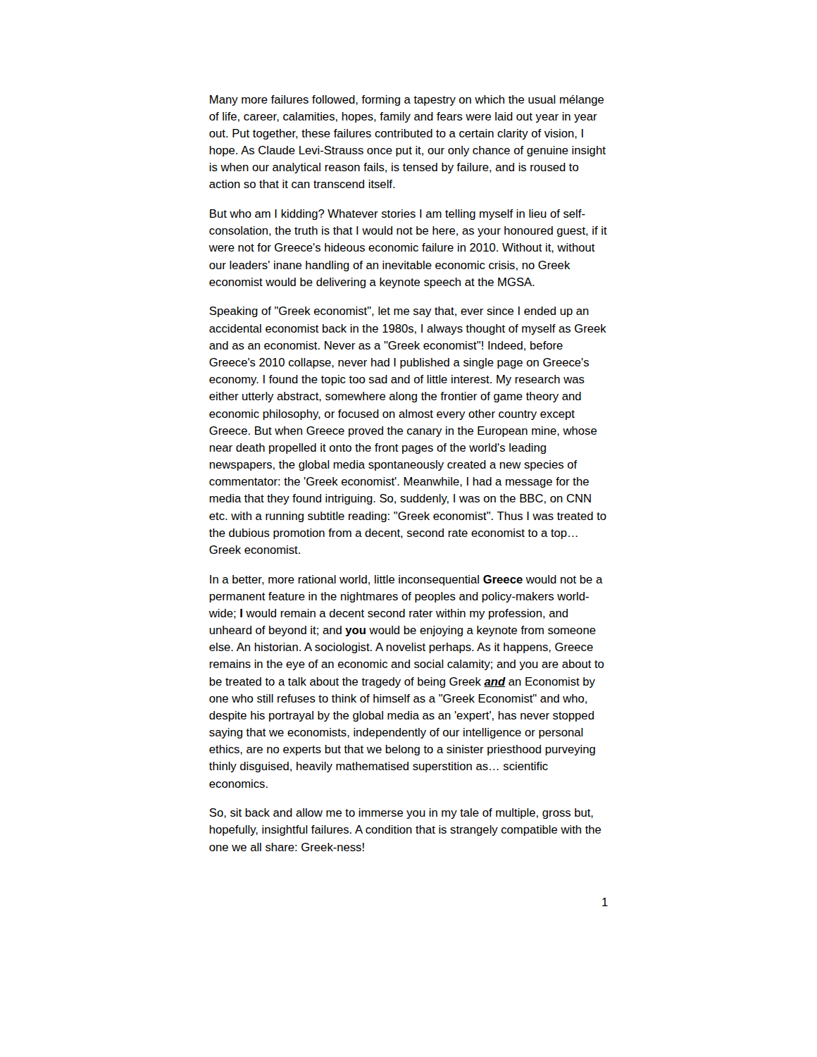Many more failures followed, forming a tapestry on which the usual mélange of life, career, calamities, hopes, family and fears were laid out year in year out. Put together, these failures contributed to a certain clarity of vision, I hope. As Claude Levi-Strauss once put it, our only chance of genuine insight is when our analytical reason fails, is tensed by failure, and is roused to action so that it can transcend itself.
But who am I kidding? Whatever stories I am telling myself in lieu of self-consolation, the truth is that I would not be here, as your honoured guest, if it were not for Greece's hideous economic failure in 2010. Without it, without our leaders' inane handling of an inevitable economic crisis, no Greek economist would be delivering a keynote speech at the MGSA.
Speaking of "Greek economist", let me say that, ever since I ended up an accidental economist back in the 1980s, I always thought of myself as Greek and as an economist. Never as a "Greek economist"! Indeed, before Greece's 2010 collapse, never had I published a single page on Greece's economy. I found the topic too sad and of little interest. My research was either utterly abstract, somewhere along the frontier of game theory and economic philosophy, or focused on almost every other country except Greece. But when Greece proved the canary in the European mine, whose near death propelled it onto the front pages of the world's leading newspapers, the global media spontaneously created a new species of commentator: the 'Greek economist'. Meanwhile, I had a message for the media that they found intriguing. So, suddenly, I was on the BBC, on CNN etc. with a running subtitle reading: "Greek economist". Thus I was treated to the dubious promotion from a decent, second rate economist to a top… Greek economist.
In a better, more rational world, little inconsequential Greece would not be a permanent feature in the nightmares of peoples and policy-makers world-wide; I would remain a decent second rater within my profession, and unheard of beyond it; and you would be enjoying a keynote from someone else. An historian. A sociologist. A novelist perhaps. As it happens, Greece remains in the eye of an economic and social calamity; and you are about to be treated to a talk about the tragedy of being Greek and an Economist by one who still refuses to think of himself as a "Greek Economist" and who, despite his portrayal by the global media as an 'expert', has never stopped saying that we economists, independently of our intelligence or personal ethics, are no experts but that we belong to a sinister priesthood purveying thinly disguised, heavily mathematised superstition as… scientific economics.
So, sit back and allow me to immerse you in my tale of multiple, gross but, hopefully, insightful failures. A condition that is strangely compatible with the one we all share: Greek-ness!
1